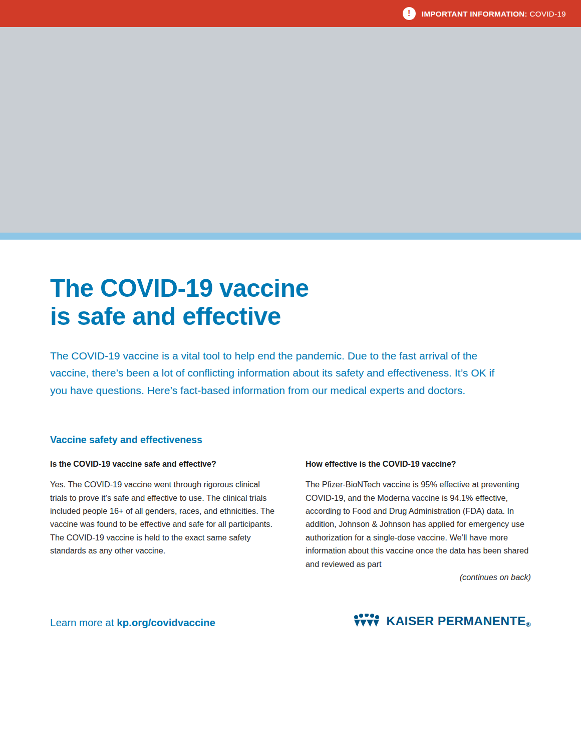! IMPORTANT INFORMATION: COVID-19
The COVID-19 vaccine
is safe and effective
The COVID-19 vaccine is a vital tool to help end the pandemic. Due to the fast arrival of the vaccine, there’s been a lot of conflicting information about its safety and effectiveness. It’s OK if you have questions. Here’s fact-based information from our medical experts and doctors.
Vaccine safety and effectiveness
Is the COVID-19 vaccine safe and effective?
Yes. The COVID-19 vaccine went through rigorous clinical trials to prove it’s safe and effective to use. The clinical trials included people 16+ of all genders, races, and ethnicities. The vaccine was found to be effective and safe for all participants. The COVID-19 vaccine is held to the exact same safety standards as any other vaccine.
How effective is the COVID-19 vaccine?
The Pfizer-BioNTech vaccine is 95% effective at preventing COVID-19, and the Moderna vaccine is 94.1% effective, according to Food and Drug Administration (FDA) data. In addition, Johnson & Johnson has applied for emergency use authorization for a single-dose vaccine. We’ll have more information about this vaccine once the data has been shared and reviewed as part
(continues on back)
Learn more at kp.org/covidvaccine
KAISER PERMANENTE®